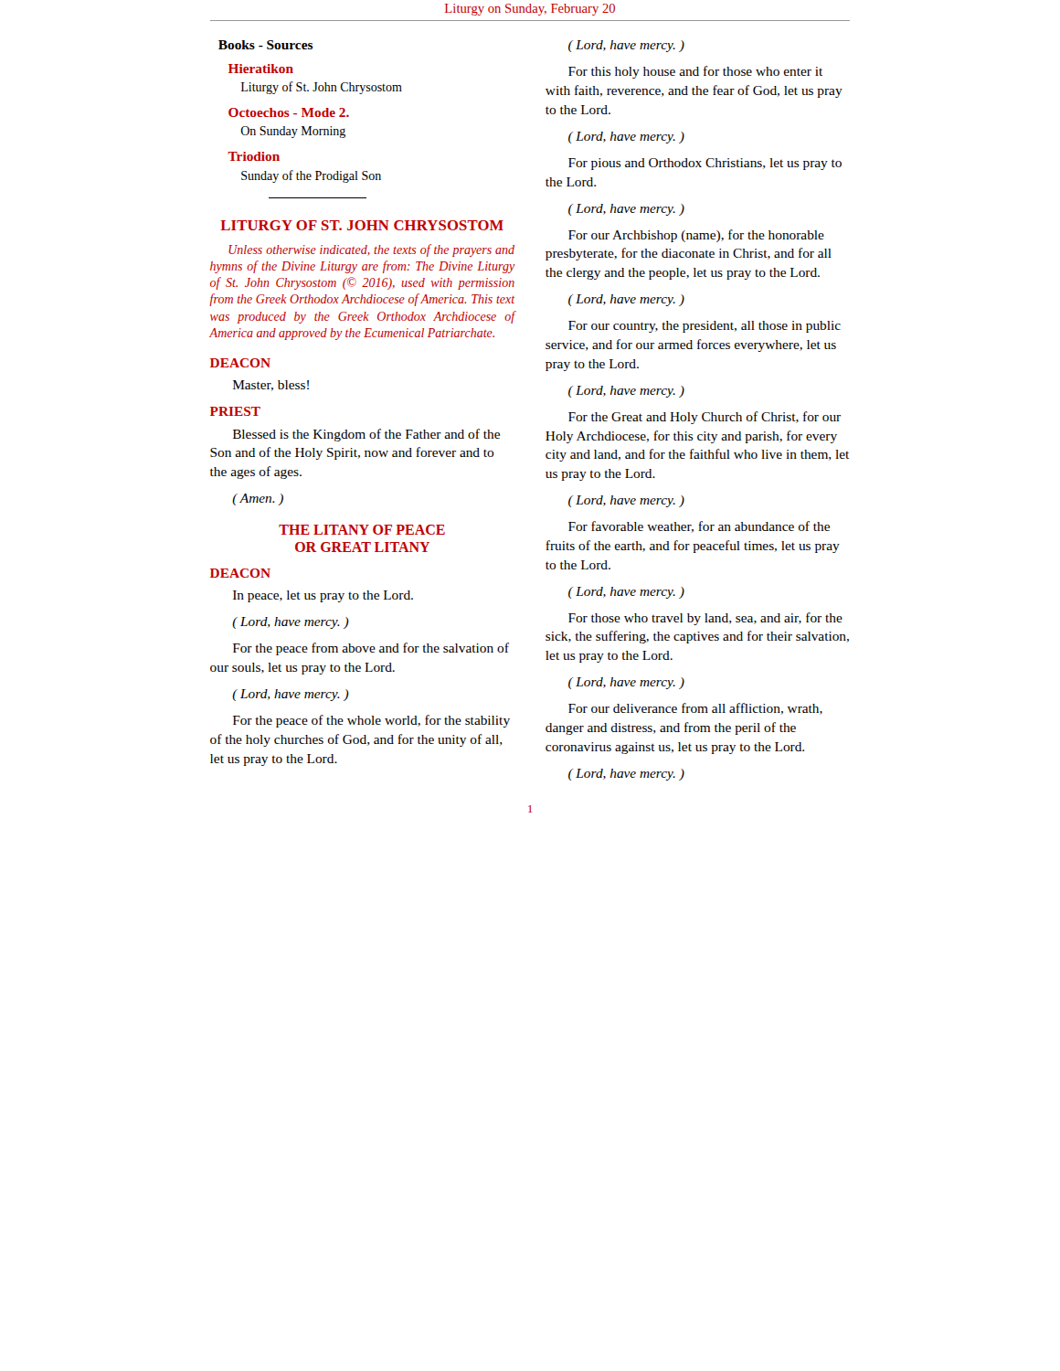Liturgy on Sunday, February 20
Books - Sources
Hieratikon
Liturgy of St. John Chrysostom
Octoechos - Mode 2.
On Sunday Morning
Triodion
Sunday of the Prodigal Son
LITURGY OF ST. JOHN CHRYSOSTOM
Unless otherwise indicated, the texts of the prayers and hymns of the Divine Liturgy are from: The Divine Liturgy of St. John Chrysostom (© 2016), used with permission from the Greek Orthodox Archdiocese of America. This text was produced by the Greek Orthodox Archdiocese of America and approved by the Ecumenical Patriarchate.
DEACON
Master, bless!
PRIEST
Blessed is the Kingdom of the Father and of the Son and of the Holy Spirit, now and forever and to the ages of ages.
( Amen. )
THE LITANY OF PEACE
OR GREAT LITANY
DEACON
In peace, let us pray to the Lord.
( Lord, have mercy. )
For the peace from above and for the salvation of our souls, let us pray to the Lord.
( Lord, have mercy. )
For the peace of the whole world, for the stability of the holy churches of God, and for the unity of all, let us pray to the Lord.
( Lord, have mercy. )
For this holy house and for those who enter it with faith, reverence, and the fear of God, let us pray to the Lord.
( Lord, have mercy. )
For pious and Orthodox Christians, let us pray to the Lord.
( Lord, have mercy. )
For our Archbishop (name), for the honorable presbyterate, for the diaconate in Christ, and for all the clergy and the people, let us pray to the Lord.
( Lord, have mercy. )
For our country, the president, all those in public service, and for our armed forces everywhere, let us pray to the Lord.
( Lord, have mercy. )
For the Great and Holy Church of Christ, for our Holy Archdiocese, for this city and parish, for every city and land, and for the faithful who live in them, let us pray to the Lord.
( Lord, have mercy. )
For favorable weather, for an abundance of the fruits of the earth, and for peaceful times, let us pray to the Lord.
( Lord, have mercy. )
For those who travel by land, sea, and air, for the sick, the suffering, the captives and for their salvation, let us pray to the Lord.
( Lord, have mercy. )
For our deliverance from all affliction, wrath, danger and distress, and from the peril of the coronavirus against us, let us pray to the Lord.
( Lord, have mercy. )
1